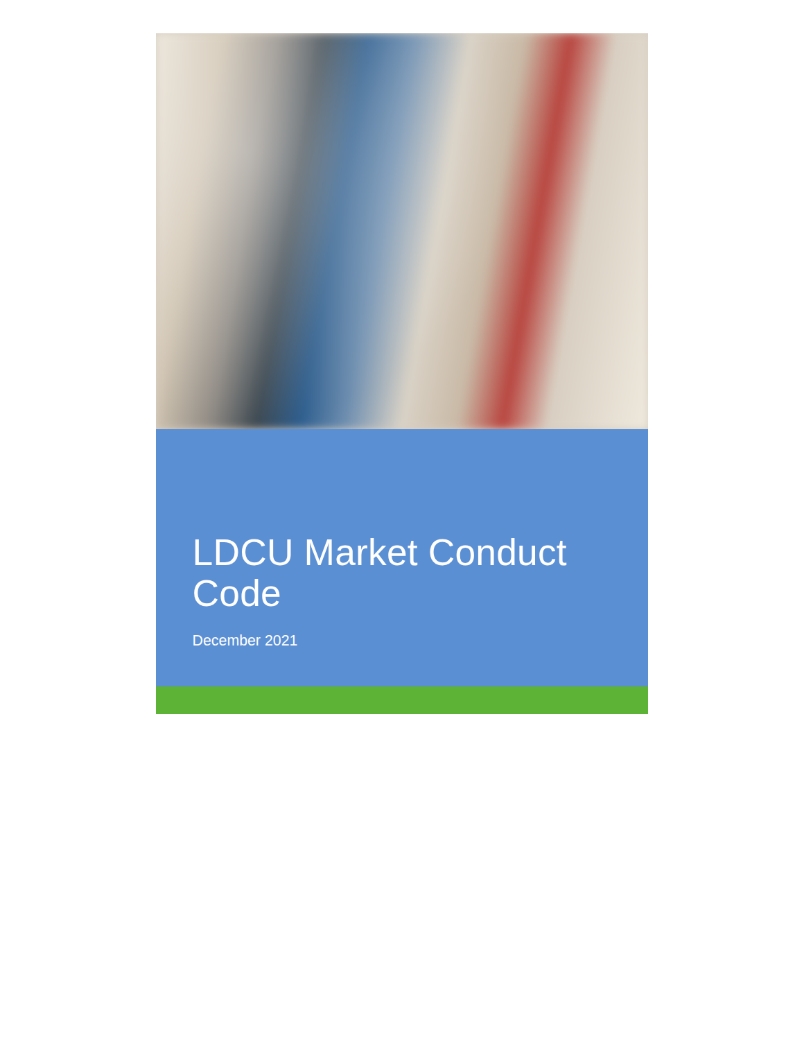LDCU Market Conduct Code
December 2021